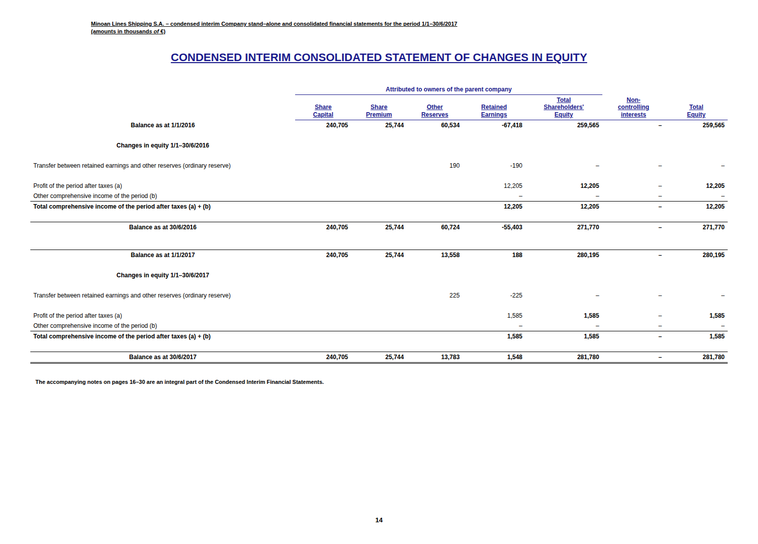Minoan Lines Shipping S.A. – condensed interim Company stand–alone and consolidated financial statements for the period 1/1–30/6/2017
(amounts in thousands of €)
CONDENSED INTERIM CONSOLIDATED STATEMENT OF CHANGES IN EQUITY
| | Attributed to owners of the parent company | | |
| | Share Capital | Share Premium | Other Reserves | Retained Earnings | Total Shareholders' Equity | Non- controlling interests | Total Equity |
| Balance as at 1/1/2016 | 240,705 | 25,744 | 60,534 | -67,418 | 259,565 | – | 259,565 |
| Changes in equity 1/1–30/6/2016 | | | | | | | |
| Transfer between retained earnings and other reserves (ordinary reserve) | | | 190 | -190 | – | – | – |
| Profit of the period after taxes (a) | | | | 12,205 | 12,205 | – | 12,205 |
| Other comprehensive income of the period (b) | | | | – | – | – | – |
| Total comprehensive income of the period after taxes (a) + (b) | | | | 12,205 | 12,205 | – | 12,205 |
| Balance as at 30/6/2016 | 240,705 | 25,744 | 60,724 | -55,403 | 271,770 | – | 271,770 |
| Balance as at 1/1/2017 | 240,705 | 25,744 | 13,558 | 188 | 280,195 | – | 280,195 |
| Changes in equity 1/1–30/6/2017 | | | | | | | |
| Transfer between retained earnings and other reserves (ordinary reserve) | | | 225 | -225 | – | – | – |
| Profit of the period after taxes (a) | | | | 1,585 | 1,585 | – | 1,585 |
| Other comprehensive income of the period (b) | | | | – | – | – | – |
| Total comprehensive income of the period after taxes (a) + (b) | | | | 1,585 | 1,585 | – | 1,585 |
| Balance as at 30/6/2017 | 240,705 | 25,744 | 13,783 | 1,548 | 281,780 | – | 281,780 |
The accompanying notes on pages 16–30 are an integral part of the Condensed Interim Financial Statements.
14